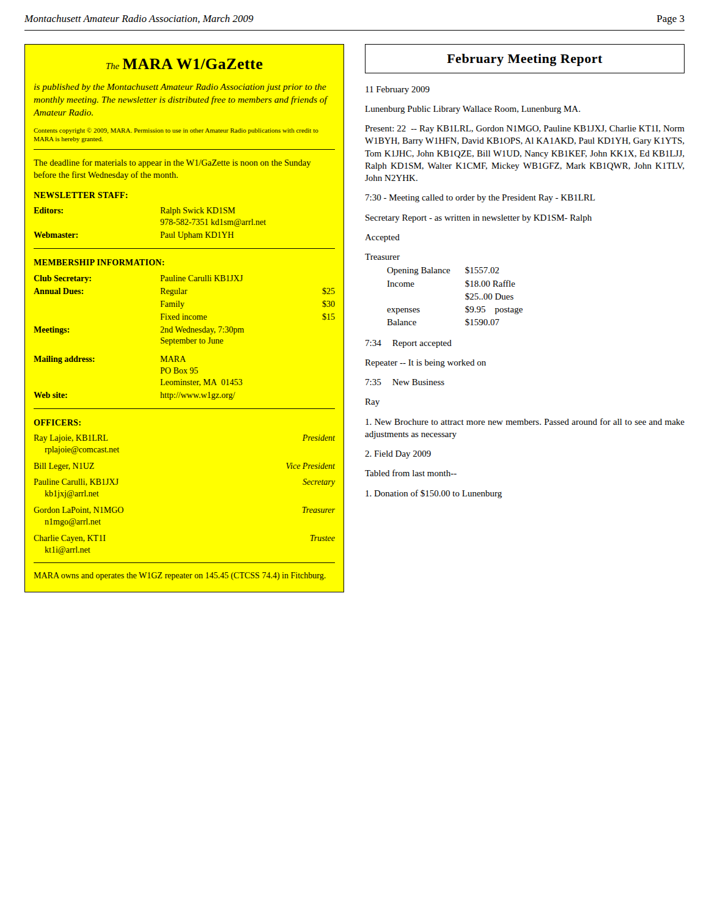Montachusett Amateur Radio Association, March 2009
Page 3
The MARA W1/GaZette
is published by the Montachusett Amateur Radio Association just prior to the monthly meeting. The newsletter is distributed free to members and friends of Amateur Radio.
Contents copyright © 2009, MARA. Permission to use in other Amateur Radio publications with credit to MARA is hereby granted.
The deadline for materials to appear in the W1/GaZette is noon on the Sunday before the first Wednesday of the month.
NEWSLETTER STAFF:
| Editors: | Ralph Swick KD1SM 978-582-7351 kd1sm@arrl.net |
| Webmaster: | Paul Upham KD1YH |
MEMBERSHIP INFORMATION:
| Club Secretary: | Pauline Carulli KB1JXJ |
| Annual Dues: | Regular | $25 |
| | Family | $30 |
| | Fixed income | $15 |
| Meetings: | 2nd Wednesday, 7:30pm September to June |
| Mailing address: | MARA PO Box 95 Leominster, MA 01453 |
| Web site: | http://www.w1gz.org/ |
OFFICERS:
Ray Lajoie, KB1LRLrplajoie@comcast.net
President
Bill Leger, N1UZ
Vice President
Pauline Carulli, KB1JXJkb1jxj@arrl.net
Secretary
Gordon LaPoint, N1MGOn1mgo@arrl.net
Treasurer
Charlie Cayen, KT1Ikt1i@arrl.net
Trustee
MARA owns and operates the W1GZ repeater on 145.45 (CTCSS 74.4) in Fitchburg.
February Meeting Report
11 February 2009
Lunenburg Public Library Wallace Room, Lunenburg MA.
Present: 22 -- Ray KB1LRL, Gordon N1MGO, Pauline KB1JXJ, Charlie KT1I, Norm W1BYH, Barry W1HFN, David KB1OPS, Al KA1AKD, Paul KD1YH, Gary K1YTS, Tom K1JHC, John KB1QZE, Bill W1UD, Nancy KB1KEF, John KK1X, Ed KB1LJJ, Ralph KD1SM, Walter K1CMF, Mickey WB1GFZ, Mark KB1QWR, John K1TLV, John N2YHK.
7:30 - Meeting called to order by the President Ray - KB1LRL
Secretary Report - as written in newsletter by KD1SM- Ralph
Accepted
Treasurer
| Opening Balance | $1557.02 |
| Income | $18.00 Raffle |
| | $25..00 Dues |
| expenses | $9.95 postage |
| Balance | $1590.07 |
7:34
Report accepted
Repeater -- It is being worked on
7:35
New Business
Ray
1. New Brochure to attract more new members. Passed around for all to see and make adjustments as necessary
2. Field Day 2009
Tabled from last month--
1. Donation of $150.00 to Lunenburg